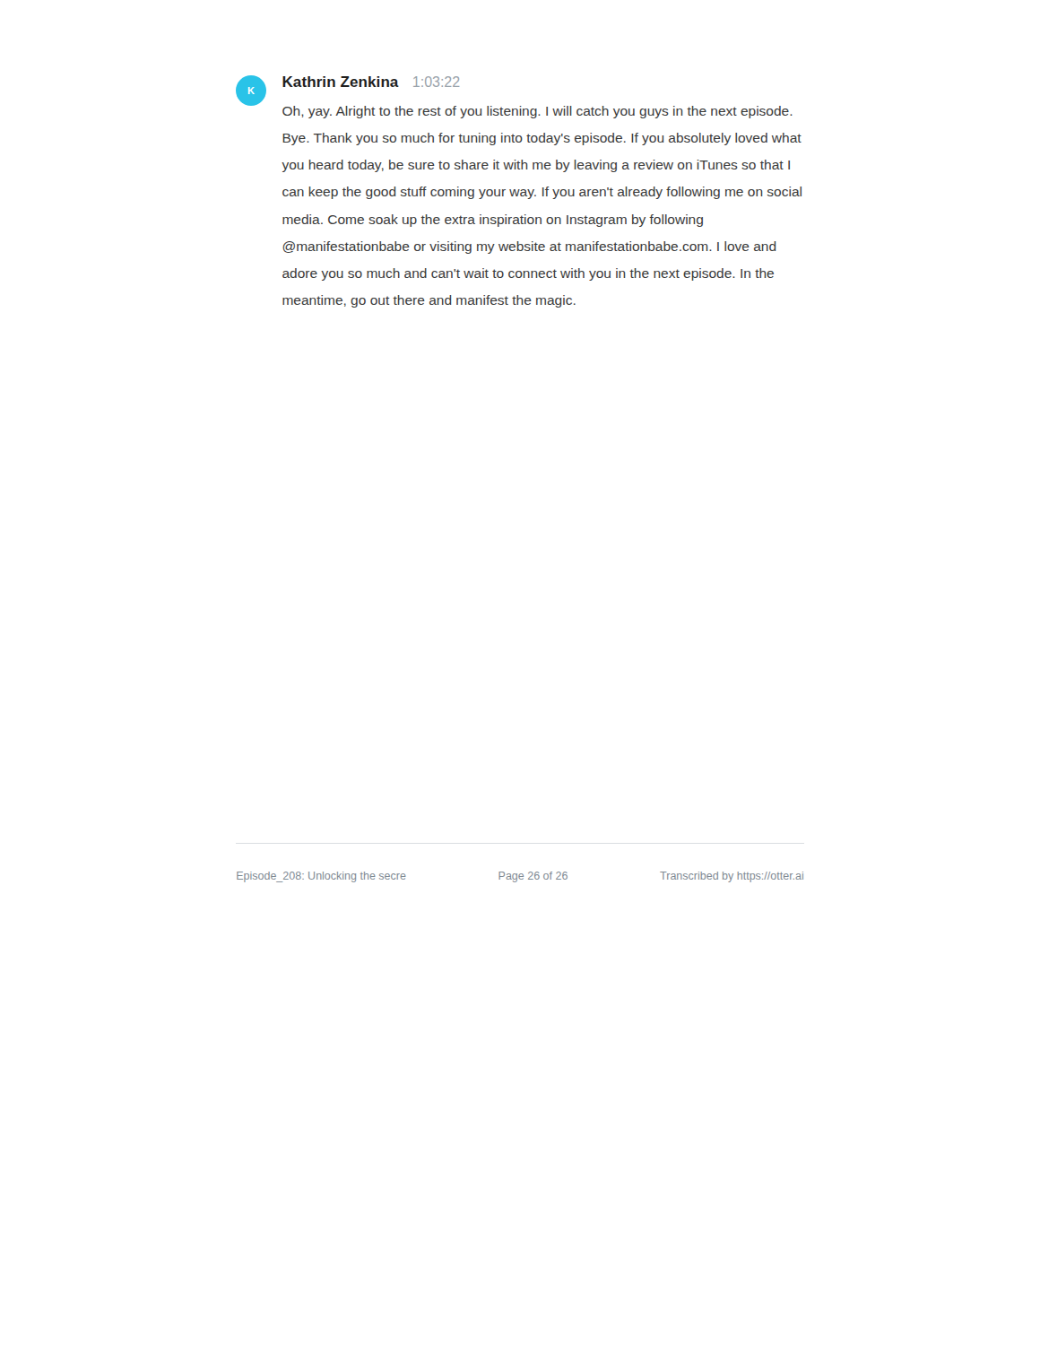K
Kathrin Zenkina 1:03:22
Oh, yay. Alright to the rest of you listening. I will catch you guys in the next episode. Bye. Thank you so much for tuning into today's episode. If you absolutely loved what you heard today, be sure to share it with me by leaving a review on iTunes so that I can keep the good stuff coming your way. If you aren't already following me on social media. Come soak up the extra inspiration on Instagram by following @manifestationbabe or visiting my website at manifestationbabe.com. I love and adore you so much and can't wait to connect with you in the next episode. In the meantime, go out there and manifest the magic.
Episode_208: Unlocking the secre Page 26 of 26 Transcribed by https://otter.ai